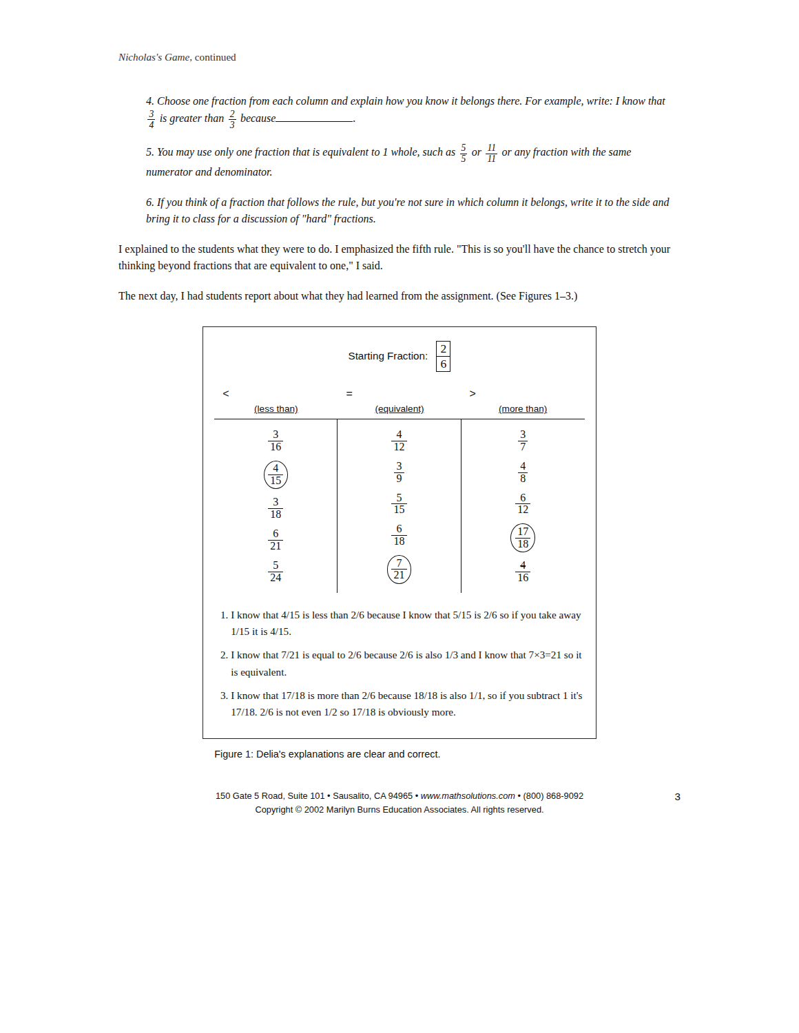Nicholas's Game, continued
4. Choose one fraction from each column and explain how you know it belongs there. For example, write: I know that 34 is greater than 23 because .
5. You may use only one fraction that is equivalent to 1 whole, such as 55 or 1111 or any fraction with the same numerator and denominator.
6. If you think of a fraction that follows the rule, but you're not sure in which column it belongs, write it to the side and bring it to class for a discussion of "hard" fractions.
I explained to the students what they were to do. I emphasized the fifth rule. "This is so you'll have the chance to stretch your thinking beyond fractions that are equivalent to one," I said.
The next day, I had students report about what they had learned from the assignment. (See Figures 1–3.)
Starting Fraction: 26
<(less than)
=(equivalent)
>(more than)
316
415
318
621
524
412
39
515
618
721
37
48
612
1718
416
I know that 4/15 is less than 2/6 because I know that 5/15 is 2/6 so if you take away 1/15 it is 4/15.
I know that 7/21 is equal to 2/6 because 2/6 is also 1/3 and I know that 7×3=21 so it is equivalent.
I know that 17/18 is more than 2/6 because 18/18 is also 1/1, so if you subtract 1 it's 17/18. 2/6 is not even 1/2 so 17/18 is obviously more.
Figure 1: Delia's explanations are clear and correct.
3 150 Gate 5 Road, Suite 101 • Sausalito, CA 94965 • www.mathsolutions.com • (800) 868-9092
Copyright © 2002 Marilyn Burns Education Associates. All rights reserved.